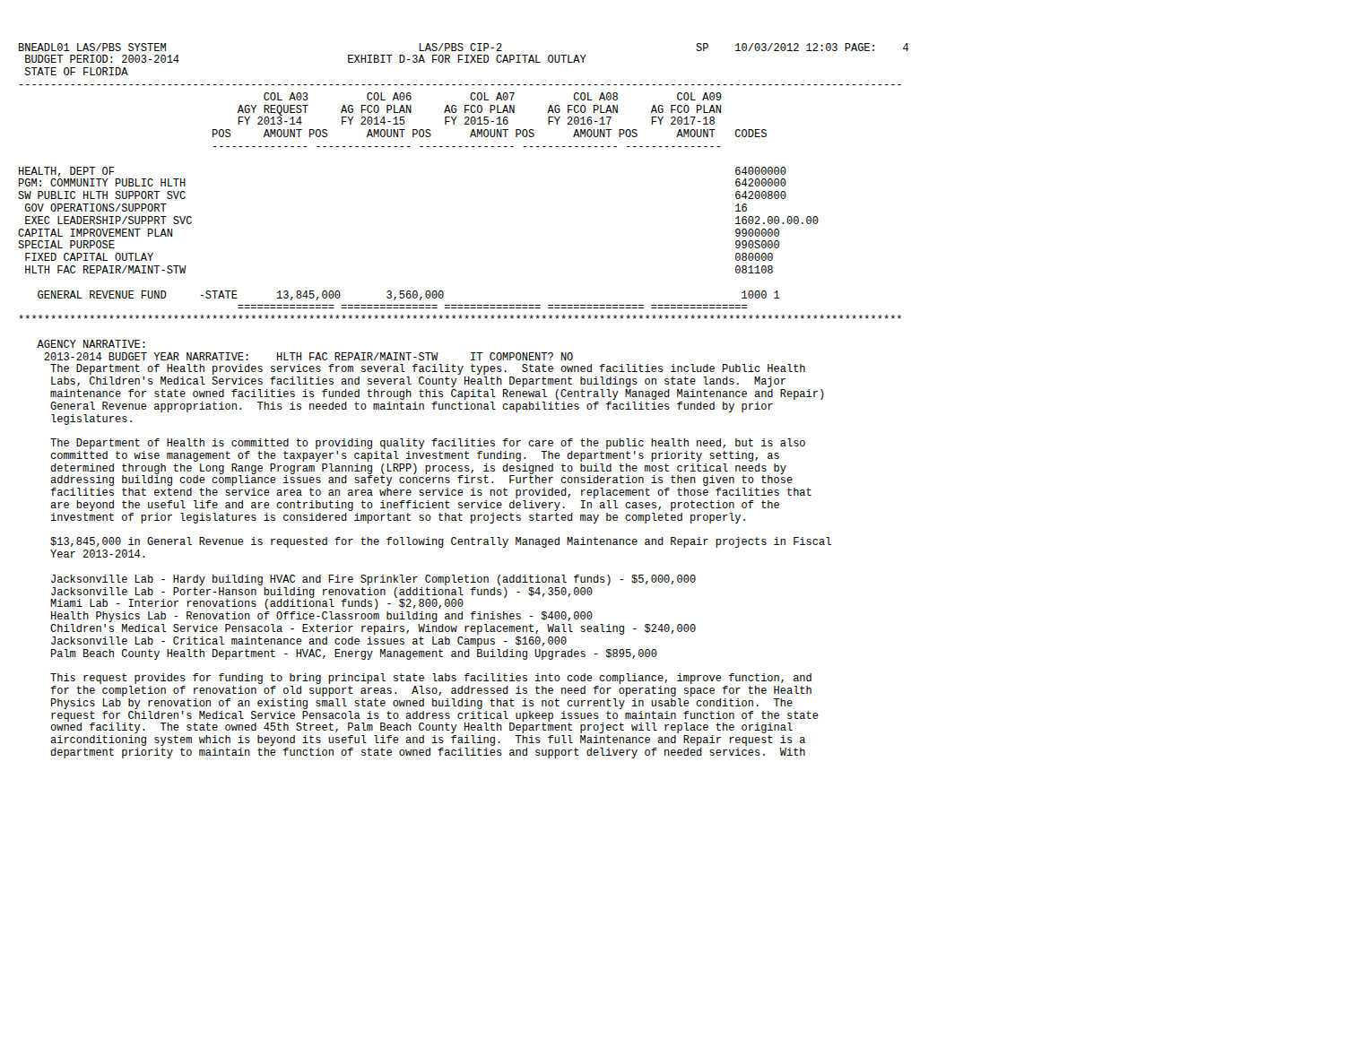BNEADL01 LAS/PBS SYSTEM LAS/PBS CIP-2 SP 10/03/2012 12:03 PAGE: 4 BUDGET PERIOD: 2003-2014 EXHIBIT D-3A FOR FIXED CAPITAL OUTLAY STATE OF FLORIDA ----------------------------------------------------------------------------------------------------------------------------------------- COL A03 COL A06 COL A07 COL A08 COL A09 AGY REQUEST AG FCO PLAN AG FCO PLAN AG FCO PLAN AG FCO PLAN FY 2013-14 FY 2014-15 FY 2015-16 FY 2016-17 FY 2017-18 POS AMOUNT POS AMOUNT POS AMOUNT POS AMOUNT POS AMOUNT CODES --------------- --------------- --------------- --------------- --------------- HEALTH, DEPT OF 64000000 PGM: COMMUNITY PUBLIC HLTH 64200000 SW PUBLIC HLTH SUPPORT SVC 64200800 GOV OPERATIONS/SUPPORT 16 EXEC LEADERSHIP/SUPPRT SVC 1602.00.00.00 CAPITAL IMPROVEMENT PLAN 9900000 SPECIAL PURPOSE 990S000 FIXED CAPITAL OUTLAY 080000 HLTH FAC REPAIR/MAINT-STW 081108 GENERAL REVENUE FUND -STATE 13,845,000 3,560,000 1000 1 =============== =============== =============== =============== =============== ***************************************************************************************************************************************** AGENCY NARRATIVE: 2013-2014 BUDGET YEAR NARRATIVE: HLTH FAC REPAIR/MAINT-STW IT COMPONENT? NO The Department of Health provides services from several facility types. State owned facilities include Public Health Labs, Children's Medical Services facilities and several County Health Department buildings on state lands. Major maintenance for state owned facilities is funded through this Capital Renewal (Centrally Managed Maintenance and Repair) General Revenue appropriation. This is needed to maintain functional capabilities of facilities funded by prior legislatures. The Department of Health is committed to providing quality facilities for care of the public health need, but is also committed to wise management of the taxpayer's capital investment funding. The department's priority setting, as determined through the Long Range Program Planning (LRPP) process, is designed to build the most critical needs by addressing building code compliance issues and safety concerns first. Further consideration is then given to those facilities that extend the service area to an area where service is not provided, replacement of those facilities that are beyond the useful life and are contributing to inefficient service delivery. In all cases, protection of the investment of prior legislatures is considered important so that projects started may be completed properly. $13,845,000 in General Revenue is requested for the following Centrally Managed Maintenance and Repair projects in Fiscal Year 2013-2014. Jacksonville Lab - Hardy building HVAC and Fire Sprinkler Completion (additional funds) - $5,000,000 Jacksonville Lab - Porter-Hanson building renovation (additional funds) - $4,350,000 Miami Lab - Interior renovations (additional funds) - $2,800,000 Health Physics Lab - Renovation of Office-Classroom building and finishes - $400,000 Children's Medical Service Pensacola - Exterior repairs, Window replacement, Wall sealing - $240,000 Jacksonville Lab - Critical maintenance and code issues at Lab Campus - $160,000 Palm Beach County Health Department - HVAC, Energy Management and Building Upgrades - $895,000 This request provides for funding to bring principal state labs facilities into code compliance, improve function, and for the completion of renovation of old support areas. Also, addressed is the need for operating space for the Health Physics Lab by renovation of an existing small state owned building that is not currently in usable condition. The request for Children's Medical Service Pensacola is to address critical upkeep issues to maintain function of the state owned facility. The state owned 45th Street, Palm Beach County Health Department project will replace the original airconditioning system which is beyond its useful life and is failing. This full Maintenance and Repair request is a department priority to maintain the function of state owned facilities and support delivery of needed services. With